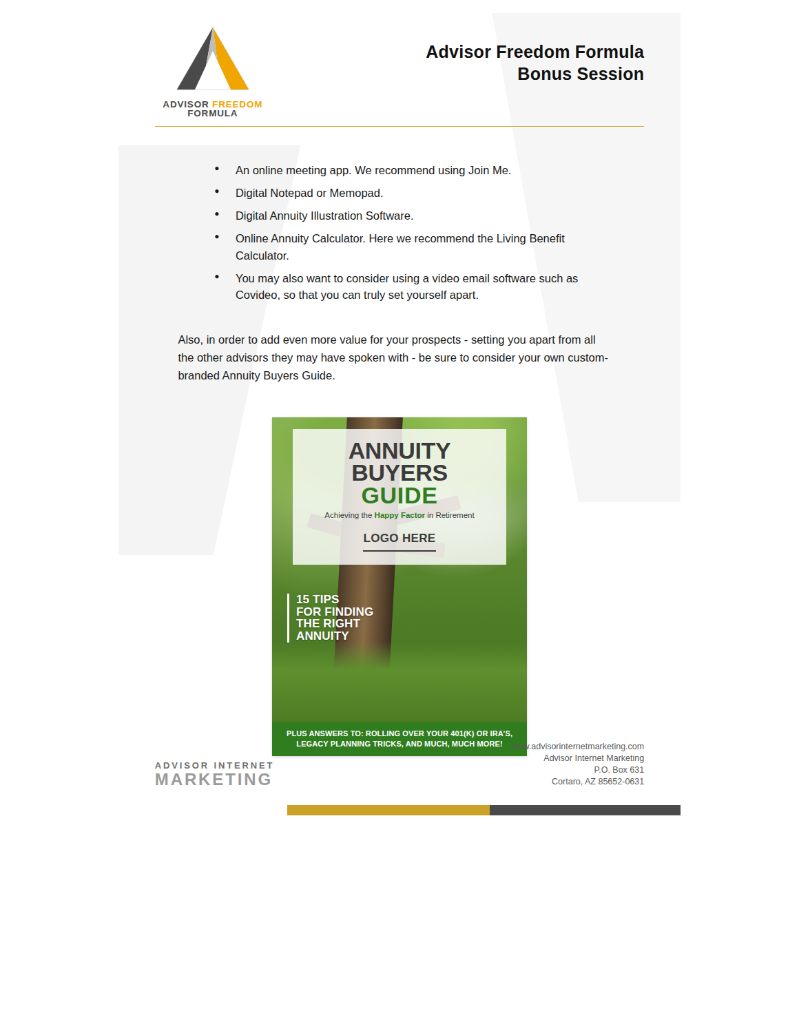ADVISOR FREEDOM
FORMULA
Advisor Freedom Formula
Bonus Session
An online meeting app. We recommend using Join Me.
Digital Notepad or Memopad.
Digital Annuity Illustration Software.
Online Annuity Calculator. Here we recommend the Living Benefit Calculator.
You may also want to consider using a video email software such as Covideo, so that you can truly set yourself apart.
Also, in order to add even more value for your prospects - setting you apart from all the other advisors they may have spoken with - be sure to consider your own custom-branded Annuity Buyers Guide.
ANNUITY
BUYERS
GUIDE
Achieving the Happy Factor in Retirement
LOGO HERE
15 TIPS
FOR FINDING
THE RIGHT
ANNUITY
PLUS ANSWERS TO: ROLLING OVER YOUR 401(K) OR IRA’S,
LEGACY PLANNING TRICKS, AND MUCH, MUCH MORE!
ADVISOR INTERNET
MARKETING
www.advisorinternetmarketing.com
Advisor Internet Marketing
P.O. Box 631
Cortaro, AZ 85652-0631